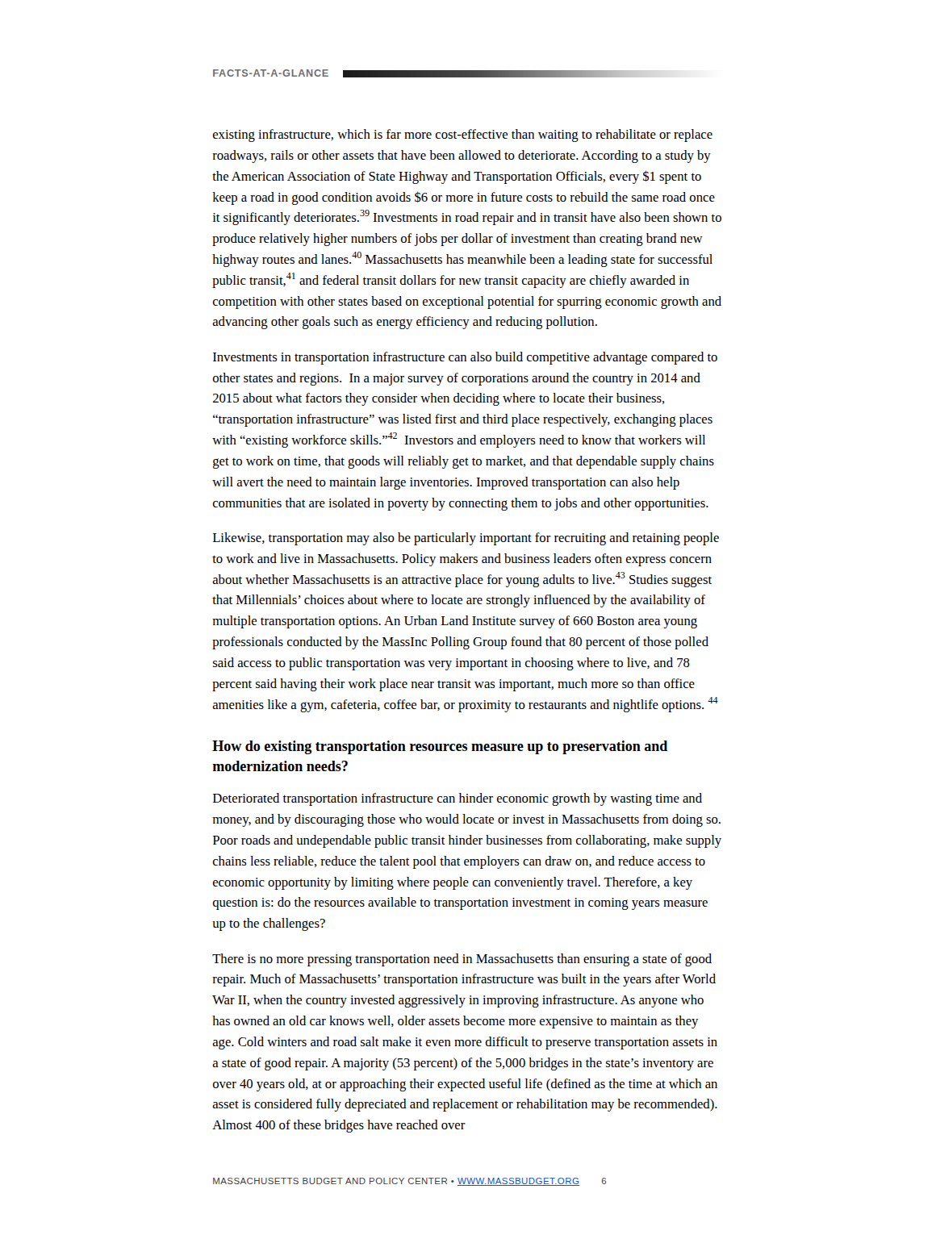FACTS-AT-A-GLANCE
existing infrastructure, which is far more cost-effective than waiting to rehabilitate or replace roadways, rails or other assets that have been allowed to deteriorate. According to a study by the American Association of State Highway and Transportation Officials, every $1 spent to keep a road in good condition avoids $6 or more in future costs to rebuild the same road once it significantly deteriorates.39 Investments in road repair and in transit have also been shown to produce relatively higher numbers of jobs per dollar of investment than creating brand new highway routes and lanes.40 Massachusetts has meanwhile been a leading state for successful public transit,41 and federal transit dollars for new transit capacity are chiefly awarded in competition with other states based on exceptional potential for spurring economic growth and advancing other goals such as energy efficiency and reducing pollution.
Investments in transportation infrastructure can also build competitive advantage compared to other states and regions. In a major survey of corporations around the country in 2014 and 2015 about what factors they consider when deciding where to locate their business, “transportation infrastructure” was listed first and third place respectively, exchanging places with “existing workforce skills.”42 Investors and employers need to know that workers will get to work on time, that goods will reliably get to market, and that dependable supply chains will avert the need to maintain large inventories. Improved transportation can also help communities that are isolated in poverty by connecting them to jobs and other opportunities.
Likewise, transportation may also be particularly important for recruiting and retaining people to work and live in Massachusetts. Policy makers and business leaders often express concern about whether Massachusetts is an attractive place for young adults to live.43 Studies suggest that Millennials’ choices about where to locate are strongly influenced by the availability of multiple transportation options. An Urban Land Institute survey of 660 Boston area young professionals conducted by the MassInc Polling Group found that 80 percent of those polled said access to public transportation was very important in choosing where to live, and 78 percent said having their work place near transit was important, much more so than office amenities like a gym, cafeteria, coffee bar, or proximity to restaurants and nightlife options. 44
How do existing transportation resources measure up to preservation and modernization needs?
Deteriorated transportation infrastructure can hinder economic growth by wasting time and money, and by discouraging those who would locate or invest in Massachusetts from doing so. Poor roads and undependable public transit hinder businesses from collaborating, make supply chains less reliable, reduce the talent pool that employers can draw on, and reduce access to economic opportunity by limiting where people can conveniently travel. Therefore, a key question is: do the resources available to transportation investment in coming years measure up to the challenges?
There is no more pressing transportation need in Massachusetts than ensuring a state of good repair. Much of Massachusetts’ transportation infrastructure was built in the years after World War II, when the country invested aggressively in improving infrastructure. As anyone who has owned an old car knows well, older assets become more expensive to maintain as they age. Cold winters and road salt make it even more difficult to preserve transportation assets in a state of good repair. A majority (53 percent) of the 5,000 bridges in the state’s inventory are over 40 years old, at or approaching their expected useful life (defined as the time at which an asset is considered fully depreciated and replacement or rehabilitation may be recommended). Almost 400 of these bridges have reached over
MASSACHUSETTS BUDGET AND POLICY CENTER • WWW.MASSBUDGET.ORG 6